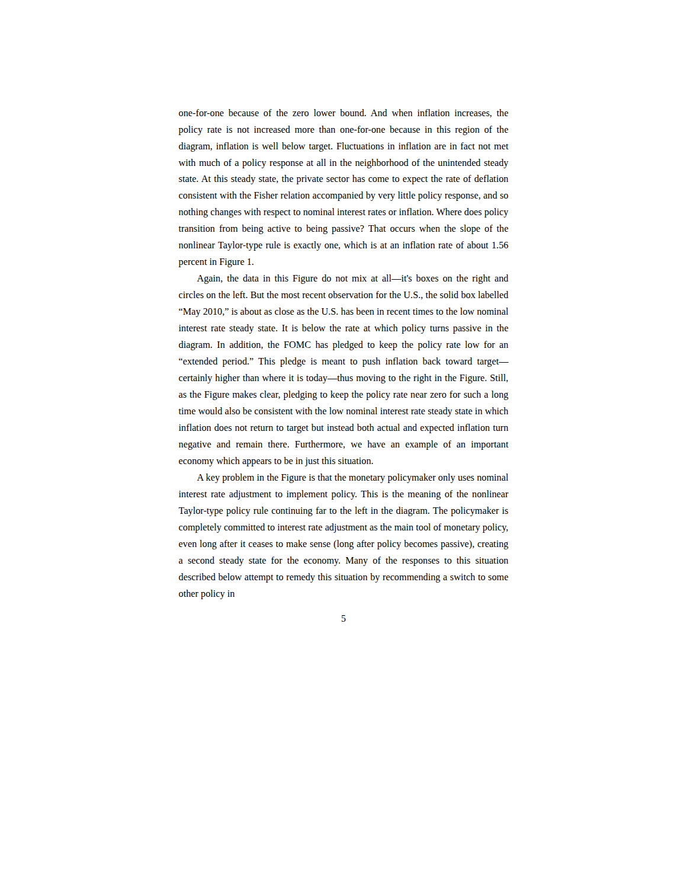one-for-one because of the zero lower bound. And when inflation increases, the policy rate is not increased more than one-for-one because in this region of the diagram, inflation is well below target. Fluctuations in inflation are in fact not met with much of a policy response at all in the neighborhood of the unintended steady state. At this steady state, the private sector has come to expect the rate of deflation consistent with the Fisher relation accompanied by very little policy response, and so nothing changes with respect to nominal interest rates or inflation. Where does policy transition from being active to being passive? That occurs when the slope of the nonlinear Taylor-type rule is exactly one, which is at an inflation rate of about 1.56 percent in Figure 1.
Again, the data in this Figure do not mix at all—it's boxes on the right and circles on the left. But the most recent observation for the U.S., the solid box labelled “May 2010,” is about as close as the U.S. has been in recent times to the low nominal interest rate steady state. It is below the rate at which policy turns passive in the diagram. In addition, the FOMC has pledged to keep the policy rate low for an “extended period.” This pledge is meant to push inflation back toward target—certainly higher than where it is today—thus moving to the right in the Figure. Still, as the Figure makes clear, pledging to keep the policy rate near zero for such a long time would also be consistent with the low nominal interest rate steady state in which inflation does not return to target but instead both actual and expected inflation turn negative and remain there. Furthermore, we have an example of an important economy which appears to be in just this situation.
A key problem in the Figure is that the monetary policymaker only uses nominal interest rate adjustment to implement policy. This is the meaning of the nonlinear Taylor-type policy rule continuing far to the left in the diagram. The policymaker is completely committed to interest rate adjustment as the main tool of monetary policy, even long after it ceases to make sense (long after policy becomes passive), creating a second steady state for the economy. Many of the responses to this situation described below attempt to remedy this situation by recommending a switch to some other policy in
5